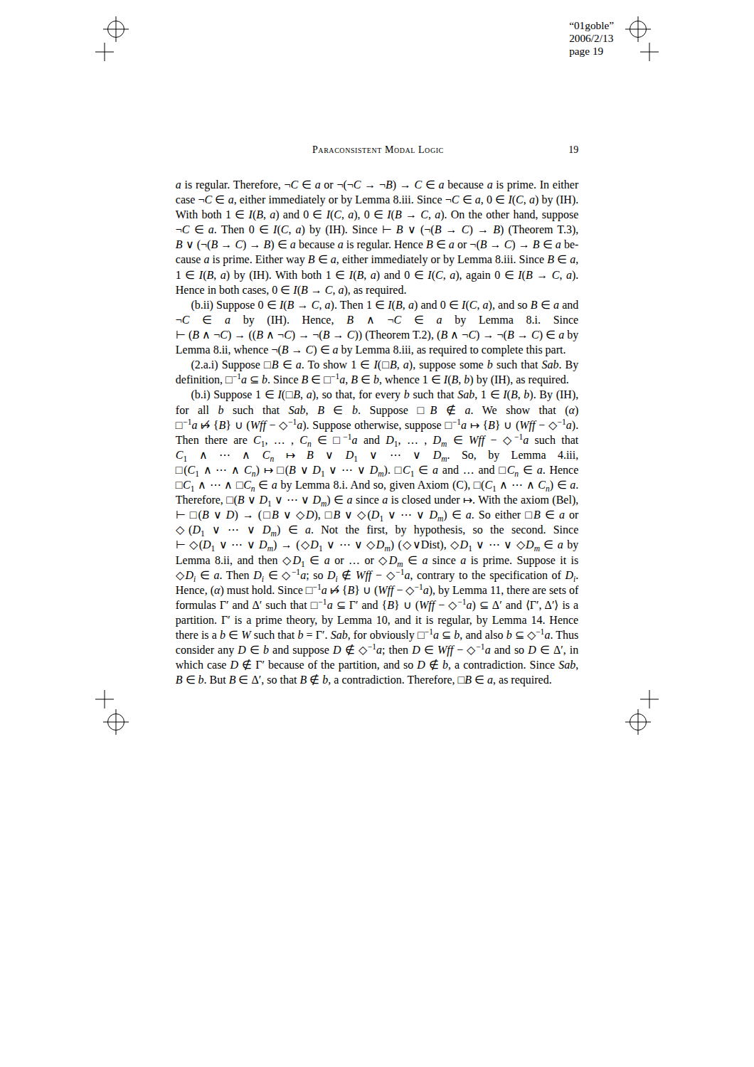“01goble”
2006/2/13
page 19
Paraconsistent Modal Logic 19
a is regular. Therefore, ¬C ∈ a or ¬(¬C → ¬B) → C ∈ a because a is prime. In either case ¬C ∈ a, either immediately or by Lemma 8.iii. Since ¬C ∈ a, 0 ∈ I(C, a) by (IH). With both 1 ∈ I(B, a) and 0 ∈ I(C, a), 0 ∈ I(B → C, a). On the other hand, suppose ¬C ∈ a. Then 0 ∈ I(C, a) by (IH). Since ⊢ B ∨ (¬(B → C) → B) (Theorem T.3), B ∨ (¬(B → C) → B) ∈ a because a is regular. Hence B ∈ a or ¬(B → C) → B ∈ a because a is prime. Either way B ∈ a, either immediately or by Lemma 8.iii. Since B ∈ a, 1 ∈ I(B, a) by (IH). With both 1 ∈ I(B, a) and 0 ∈ I(C, a), again 0 ∈ I(B → C, a). Hence in both cases, 0 ∈ I(B → C, a), as required.
(b.ii) Suppose 0 ∈ I(B → C, a). Then 1 ∈ I(B, a) and 0 ∈ I(C, a), and so B ∈ a and ¬C ∈ a by (IH). Hence, B ∧ ¬C ∈ a by Lemma 8.i. Since ⊢ (B ∧ ¬C) → ((B ∧ ¬C) → ¬(B → C)) (Theorem T.2), (B ∧ ¬C) → ¬(B → C) ∈ a by Lemma 8.ii, whence ¬(B → C) ∈ a by Lemma 8.iii, as required to complete this part.
(2.a.i) Suppose □B ∈ a. To show 1 ∈ I(□B, a), suppose some b such that Sab. By definition, □−1a ⊆ b. Since B ∈ □−1a, B ∈ b, whence 1 ∈ I(B, b) by (IH), as required.
(b.i) Suppose 1 ∈ I(□B, a), so that, for every b such that Sab, 1 ∈ I(B, b). By (IH), for all b such that Sab, B ∈ b. Suppose □B ∉ a. We show that (α) □−1a ↦̸ {B} ∪ (Wff − ◇−1a). Suppose otherwise, suppose □−1a ↦ {B} ∪ (Wff − ◇−1a). Then there are C1, … , Cn ∈ □−1a and D1, … , Dm ∈ Wff − ◇−1a such that C1 ∧ ⋯ ∧ Cn ↦ B ∨ D1 ∨ ⋯ ∨ Dm. So, by Lemma 4.iii, □(C1 ∧ ⋯ ∧ Cn) ↦ □(B ∨ D1 ∨ ⋯ ∨ Dm). □C1 ∈ a and … and □Cn ∈ a. Hence □C1 ∧ ⋯ ∧ □Cn ∈ a by Lemma 8.i. And so, given Axiom (C), □(C1 ∧ ⋯ ∧ Cn) ∈ a. Therefore, □(B ∨ D1 ∨ ⋯ ∨ Dm) ∈ a since a is closed under ↦. With the axiom (Bel), ⊢ □(B ∨ D) → (□B ∨ ◇D), □B ∨ ◇(D1 ∨ ⋯ ∨ Dm) ∈ a. So either □B ∈ a or ◇(D1 ∨ ⋯ ∨ Dm) ∈ a. Not the first, by hypothesis, so the second. Since ⊢ ◇(D1 ∨ ⋯ ∨ Dm) → (◇D1 ∨ ⋯ ∨ ◇Dm) (◇∨Dist), ◇D1 ∨ ⋯ ∨ ◇Dm ∈ a by Lemma 8.ii, and then ◇D1 ∈ a or … or ◇Dm ∈ a since a is prime. Suppose it is ◇Di ∈ a. Then Di ∈ ◇−1a; so Di ∉ Wff − ◇−1a, contrary to the specification of Di. Hence, (α) must hold. Since □−1a ↦̸ {B} ∪ (Wff − ◇−1a), by Lemma 11, there are sets of formulas Γ′ and Δ′ such that □−1a ⊆ Γ′ and {B} ∪ (Wff − ◇−1a) ⊆ Δ′ and ⟨Γ′, Δ′⟩ is a partition. Γ′ is a prime theory, by Lemma 10, and it is regular, by Lemma 14. Hence there is a b ∈ W such that b = Γ′. Sab, for obviously □−1a ⊆ b, and also b ⊆ ◇−1a. Thus consider any D ∈ b and suppose D ∉ ◇−1a; then D ∈ Wff − ◇−1a and so D ∈ Δ′, in which case D ∉ Γ′ because of the partition, and so D ∉ b, a contradiction. Since Sab, B ∈ b. But B ∈ Δ′, so that B ∉ b, a contradiction. Therefore, □B ∈ a, as required.